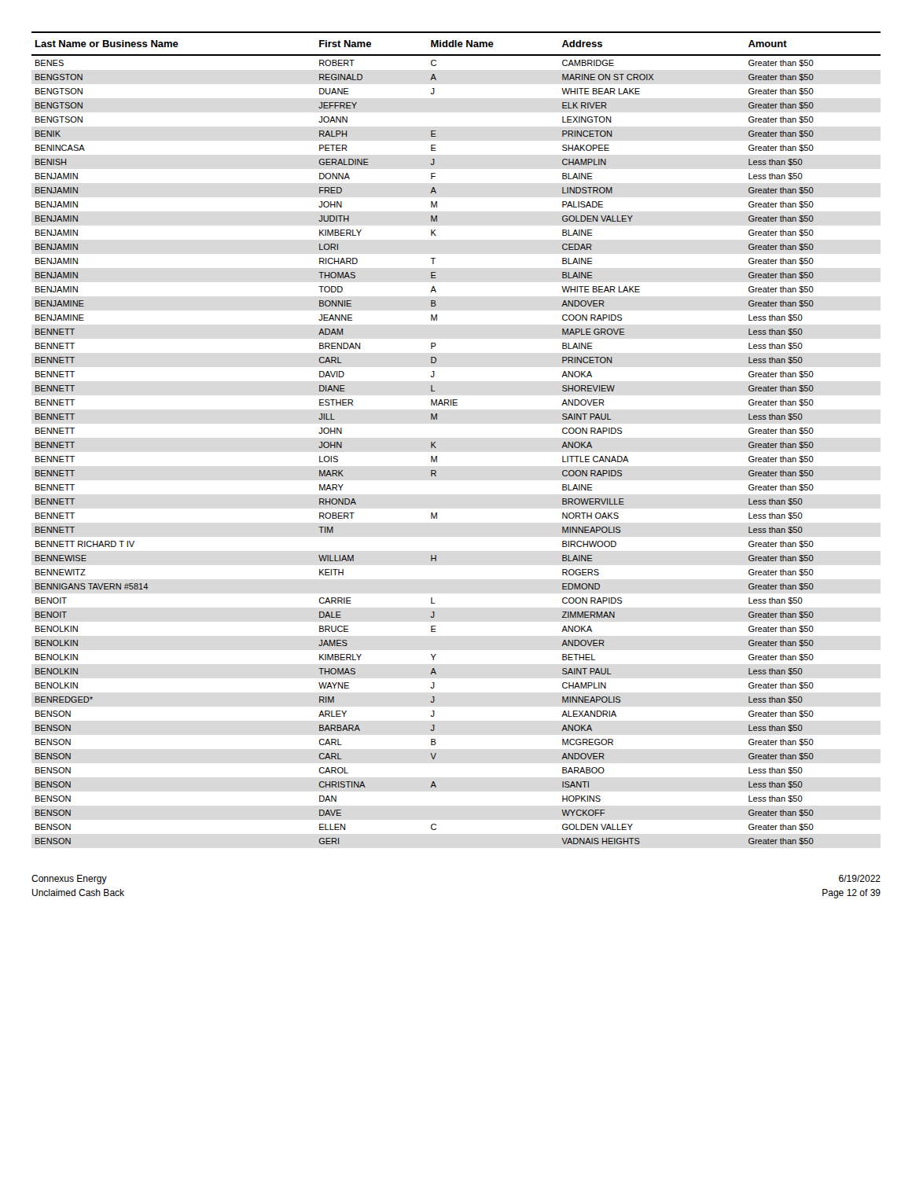| Last Name or Business Name | First Name | Middle Name | Address | Amount |
| --- | --- | --- | --- | --- |
| BENES | ROBERT | C | CAMBRIDGE | Greater than $50 |
| BENGSTON | REGINALD | A | MARINE ON ST CROIX | Greater than $50 |
| BENGTSON | DUANE | J | WHITE BEAR LAKE | Greater than $50 |
| BENGTSON | JEFFREY | | ELK RIVER | Greater than $50 |
| BENGTSON | JOANN | | LEXINGTON | Greater than $50 |
| BENIK | RALPH | E | PRINCETON | Greater than $50 |
| BENINCASA | PETER | E | SHAKOPEE | Greater than $50 |
| BENISH | GERALDINE | J | CHAMPLIN | Less than $50 |
| BENJAMIN | DONNA | F | BLAINE | Less than $50 |
| BENJAMIN | FRED | A | LINDSTROM | Greater than $50 |
| BENJAMIN | JOHN | M | PALISADE | Greater than $50 |
| BENJAMIN | JUDITH | M | GOLDEN VALLEY | Greater than $50 |
| BENJAMIN | KIMBERLY | K | BLAINE | Greater than $50 |
| BENJAMIN | LORI | | CEDAR | Greater than $50 |
| BENJAMIN | RICHARD | T | BLAINE | Greater than $50 |
| BENJAMIN | THOMAS | E | BLAINE | Greater than $50 |
| BENJAMIN | TODD | A | WHITE BEAR LAKE | Greater than $50 |
| BENJAMINE | BONNIE | B | ANDOVER | Greater than $50 |
| BENJAMINE | JEANNE | M | COON RAPIDS | Less than $50 |
| BENNETT | ADAM | | MAPLE GROVE | Less than $50 |
| BENNETT | BRENDAN | P | BLAINE | Less than $50 |
| BENNETT | CARL | D | PRINCETON | Less than $50 |
| BENNETT | DAVID | J | ANOKA | Greater than $50 |
| BENNETT | DIANE | L | SHOREVIEW | Greater than $50 |
| BENNETT | ESTHER | MARIE | ANDOVER | Greater than $50 |
| BENNETT | JILL | M | SAINT PAUL | Less than $50 |
| BENNETT | JOHN | | COON RAPIDS | Greater than $50 |
| BENNETT | JOHN | K | ANOKA | Greater than $50 |
| BENNETT | LOIS | M | LITTLE CANADA | Greater than $50 |
| BENNETT | MARK | R | COON RAPIDS | Greater than $50 |
| BENNETT | MARY | | BLAINE | Greater than $50 |
| BENNETT | RHONDA | | BROWERVILLE | Less than $50 |
| BENNETT | ROBERT | M | NORTH OAKS | Less than $50 |
| BENNETT | TIM | | MINNEAPOLIS | Less than $50 |
| BENNETT RICHARD T IV | | | BIRCHWOOD | Greater than $50 |
| BENNEWISE | WILLIAM | H | BLAINE | Greater than $50 |
| BENNEWITZ | KEITH | | ROGERS | Greater than $50 |
| BENNIGANS TAVERN #5814 | | | EDMOND | Greater than $50 |
| BENOIT | CARRIE | L | COON RAPIDS | Less than $50 |
| BENOIT | DALE | J | ZIMMERMAN | Greater than $50 |
| BENOLKIN | BRUCE | E | ANOKA | Greater than $50 |
| BENOLKIN | JAMES | | ANDOVER | Greater than $50 |
| BENOLKIN | KIMBERLY | Y | BETHEL | Greater than $50 |
| BENOLKIN | THOMAS | A | SAINT PAUL | Less than $50 |
| BENOLKIN | WAYNE | J | CHAMPLIN | Greater than $50 |
| BENREDGED* | RIM | J | MINNEAPOLIS | Less than $50 |
| BENSON | ARLEY | J | ALEXANDRIA | Greater than $50 |
| BENSON | BARBARA | J | ANOKA | Less than $50 |
| BENSON | CARL | B | MCGREGOR | Greater than $50 |
| BENSON | CARL | V | ANDOVER | Greater than $50 |
| BENSON | CAROL | | BARABOO | Less than $50 |
| BENSON | CHRISTINA | A | ISANTI | Less than $50 |
| BENSON | DAN | | HOPKINS | Less than $50 |
| BENSON | DAVE | | WYCKOFF | Greater than $50 |
| BENSON | ELLEN | C | GOLDEN VALLEY | Greater than $50 |
| BENSON | GERI | | VADNAIS HEIGHTS | Greater than $50 |
Connexus Energy
Unclaimed Cash Back
6/19/2022
Page 12 of 39